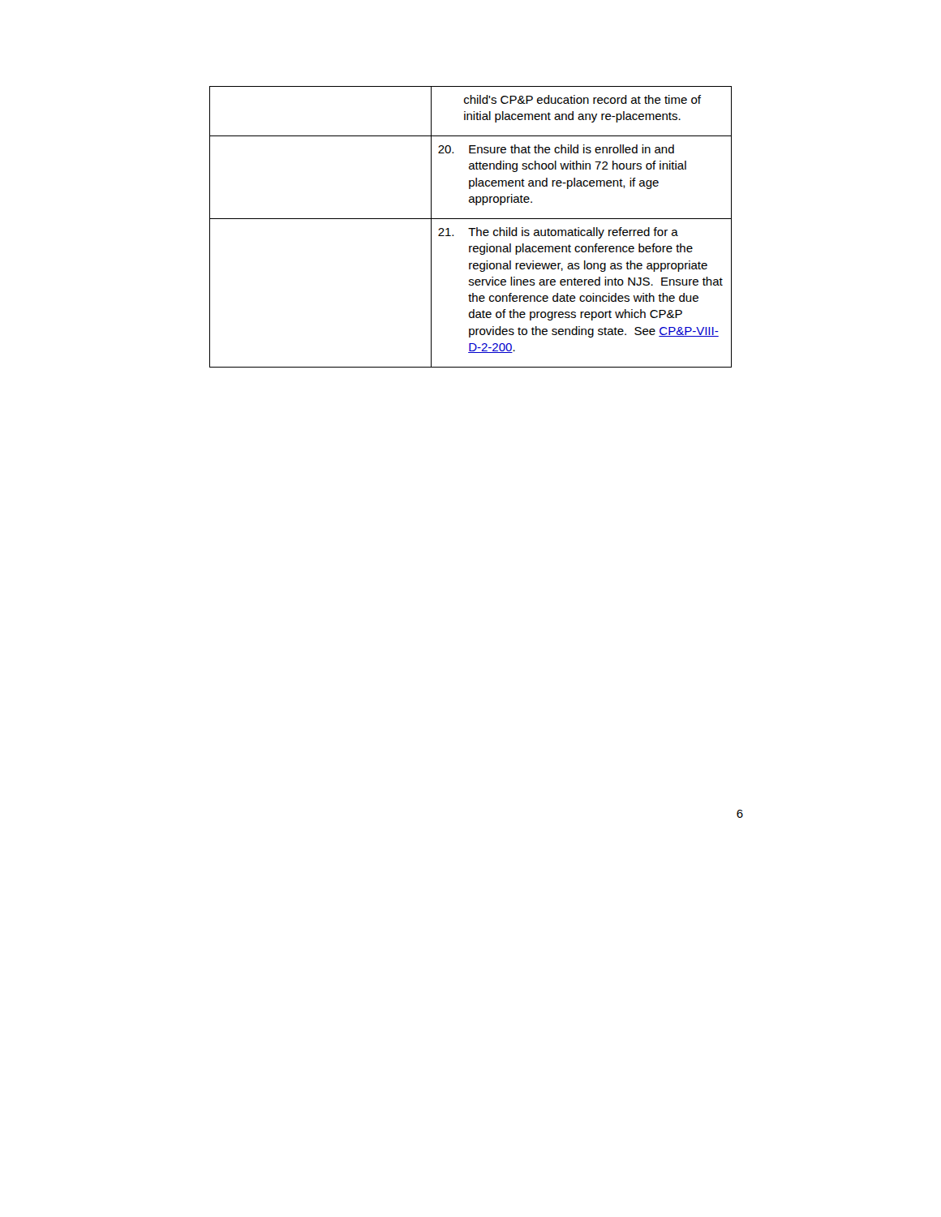| | child's CP&P education record at the time of initial placement and any re-placements. |
| | 20. Ensure that the child is enrolled in and attending school within 72 hours of initial placement and re-placement, if age appropriate. |
| | 21. The child is automatically referred for a regional placement conference before the regional reviewer, as long as the appropriate service lines are entered into NJS. Ensure that the conference date coincides with the due date of the progress report which CP&P provides to the sending state. See CP&P-VIII-D-2-200 . |
6